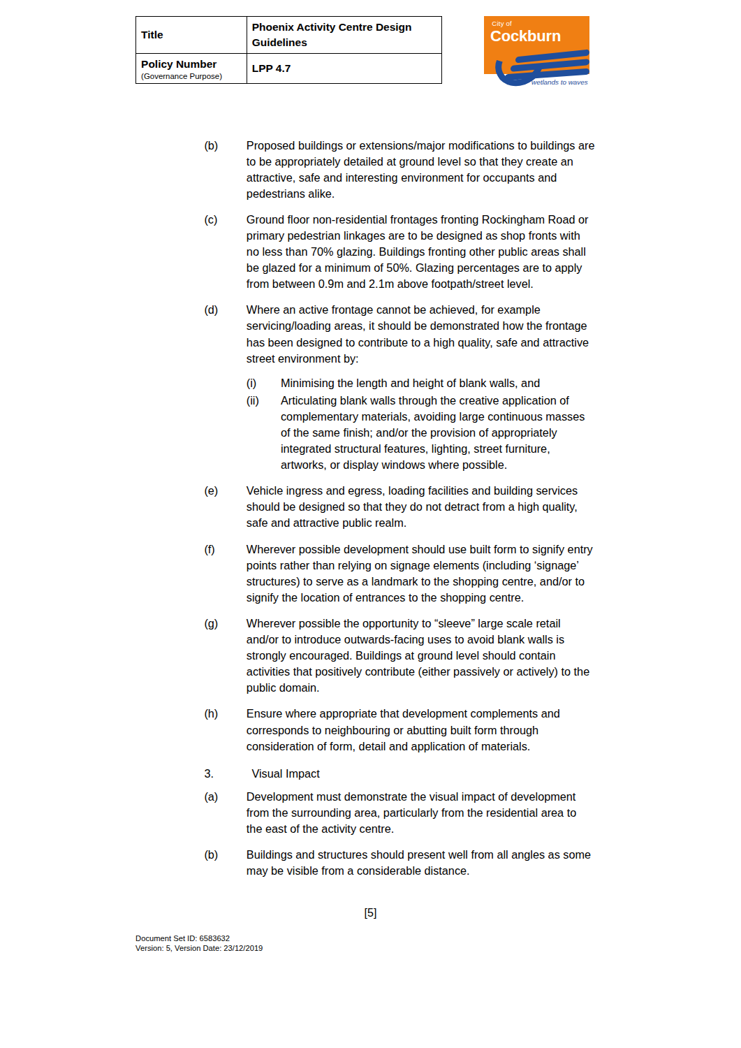| Title | Phoenix Activity Centre Design Guidelines |
| Policy Number (Governance Purpose) | LPP 4.7 |
City of
Cockburn
wetlands to waves
(b) Proposed buildings or extensions/major modifications to buildings are to be appropriately detailed at ground level so that they create an attractive, safe and interesting environment for occupants and pedestrians alike.
(c) Ground floor non-residential frontages fronting Rockingham Road or primary pedestrian linkages are to be designed as shop fronts with no less than 70% glazing. Buildings fronting other public areas shall be glazed for a minimum of 50%. Glazing percentages are to apply from between 0.9m and 2.1m above footpath/street level.
(d) Where an active frontage cannot be achieved, for example servicing/loading areas, it should be demonstrated how the frontage has been designed to contribute to a high quality, safe and attractive street environment by:
(i) Minimising the length and height of blank walls, and
(ii) Articulating blank walls through the creative application of complementary materials, avoiding large continuous masses of the same finish; and/or the provision of appropriately integrated structural features, lighting, street furniture, artworks, or display windows where possible.
(e) Vehicle ingress and egress, loading facilities and building services should be designed so that they do not detract from a high quality, safe and attractive public realm.
(f) Wherever possible development should use built form to signify entry points rather than relying on signage elements (including ‘signage’ structures) to serve as a landmark to the shopping centre, and/or to signify the location of entrances to the shopping centre.
(g) Wherever possible the opportunity to “sleeve” large scale retail and/or to introduce outwards-facing uses to avoid blank walls is strongly encouraged. Buildings at ground level should contain activities that positively contribute (either passively or actively) to the public domain.
(h) Ensure where appropriate that development complements and corresponds to neighbouring or abutting built form through consideration of form, detail and application of materials.
3. Visual Impact
(a) Development must demonstrate the visual impact of development from the surrounding area, particularly from the residential area to the east of the activity centre.
(b) Buildings and structures should present well from all angles as some may be visible from a considerable distance.
[5]
Document Set ID: 6583632
Version: 5, Version Date: 23/12/2019